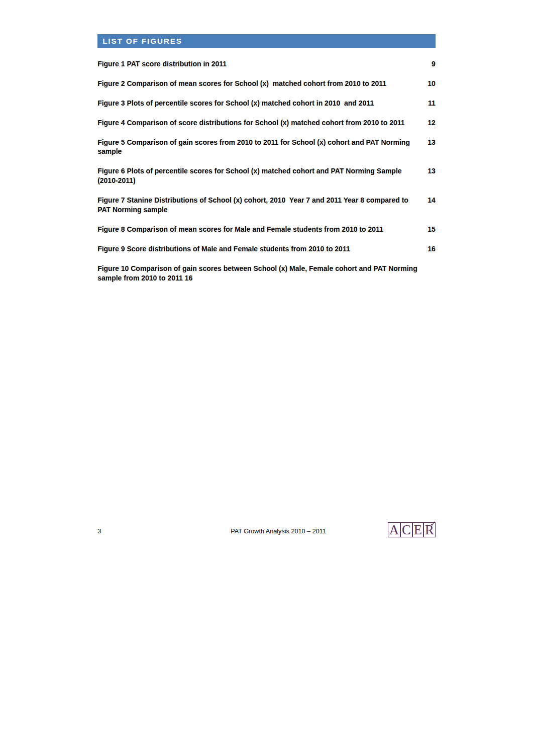LIST OF FIGURES
Figure 1 PAT score distribution in 2011 9
Figure 2 Comparison of mean scores for School (x) matched cohort from 2010 to 2011 10
Figure 3 Plots of percentile scores for School (x) matched cohort in 2010 and 2011 11
Figure 4 Comparison of score distributions for School (x) matched cohort from 2010 to 2011 12
Figure 5 Comparison of gain scores from 2010 to 2011 for School (x) cohort and PAT Norming sample 13
Figure 6 Plots of percentile scores for School (x) matched cohort and PAT Norming Sample (2010-2011) 13
Figure 7 Stanine Distributions of School (x) cohort, 2010 Year 7 and 2011 Year 8 compared to PAT Norming sample 14
Figure 8 Comparison of mean scores for Male and Female students from 2010 to 2011 15
Figure 9 Score distributions of Male and Female students from 2010 to 2011 16
Figure 10 Comparison of gain scores between School (x) Male, Female cohort and PAT Norming sample from 2010 to 2011 16
3
PAT Growth Analysis 2010 – 2011
ACER✓